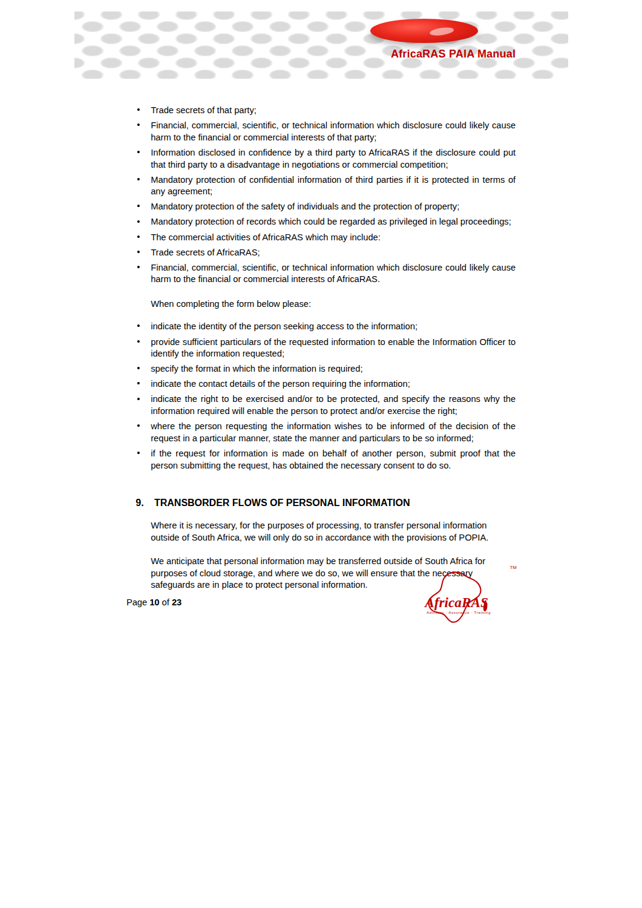AfricaRAS PAIA Manual
Trade secrets of that party;
Financial, commercial, scientific, or technical information which disclosure could likely cause harm to the financial or commercial interests of that party;
Information disclosed in confidence by a third party to AfricaRAS if the disclosure could put that third party to a disadvantage in negotiations or commercial competition;
Mandatory protection of confidential information of third parties if it is protected in terms of any agreement;
Mandatory protection of the safety of individuals and the protection of property;
Mandatory protection of records which could be regarded as privileged in legal proceedings;
The commercial activities of AfricaRAS which may include:
Trade secrets of AfricaRAS;
Financial, commercial, scientific, or technical information which disclosure could likely cause harm to the financial or commercial interests of AfricaRAS.
When completing the form below please:
indicate the identity of the person seeking access to the information;
provide sufficient particulars of the requested information to enable the Information Officer to identify the information requested;
specify the format in which the information is required;
indicate the contact details of the person requiring the information;
indicate the right to be exercised and/or to be protected, and specify the reasons why the information required will enable the person to protect and/or exercise the right;
where the person requesting the information wishes to be informed of the decision of the request in a particular manner, state the manner and particulars to be so informed;
if the request for information is made on behalf of another person, submit proof that the person submitting the request, has obtained the necessary consent to do so.
9. TRANSBORDER FLOWS OF PERSONAL INFORMATION
Where it is necessary, for the purposes of processing, to transfer personal information outside of South Africa, we will only do so in accordance with the provisions of POPIA.
We anticipate that personal information may be transferred outside of South Africa for purposes of cloud storage, and where we do so, we will ensure that the necessary safeguards are in place to protect personal information.
Page 10 of 23
TM AfricaRAS Advisory · Assurance · Training